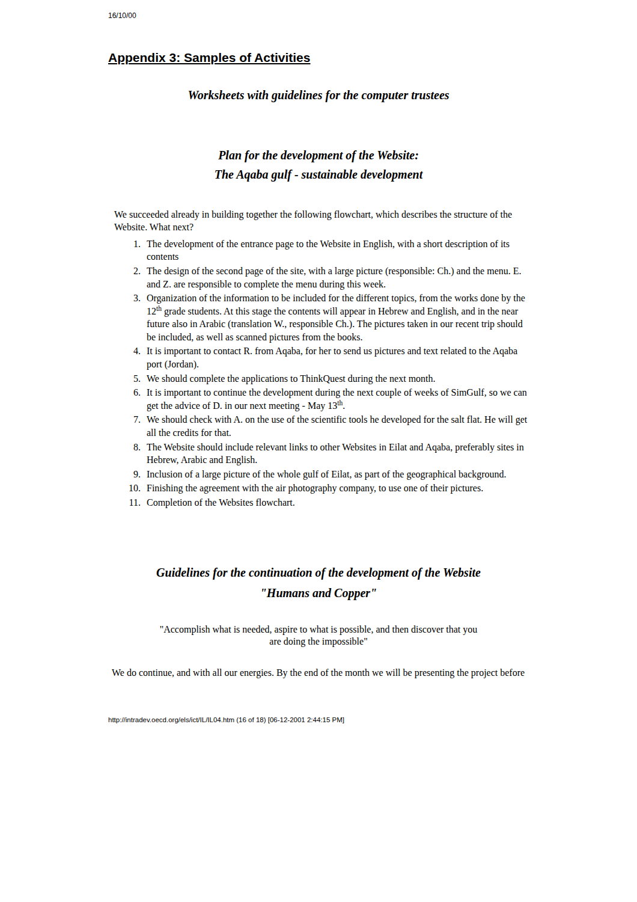16/10/00
Appendix 3: Samples of Activities
Worksheets with guidelines for the computer trustees
Plan for the development of the Website:
The Aqaba gulf - sustainable development
We succeeded already in building together the following flowchart, which describes the structure of the Website. What next?
The development of the entrance page to the Website in English, with a short description of its contents
The design of the second page of the site, with a large picture (responsible: Ch.) and the menu. E. and Z. are responsible to complete the menu during this week.
Organization of the information to be included for the different topics, from the works done by the 12th grade students. At this stage the contents will appear in Hebrew and English, and in the near future also in Arabic (translation W., responsible Ch.). The pictures taken in our recent trip should be included, as well as scanned pictures from the books.
It is important to contact R. from Aqaba, for her to send us pictures and text related to the Aqaba port (Jordan).
We should complete the applications to ThinkQuest during the next month.
It is important to continue the development during the next couple of weeks of SimGulf, so we can get the advice of D. in our next meeting - May 13th.
We should check with A. on the use of the scientific tools he developed for the salt flat. He will get all the credits for that.
The Website should include relevant links to other Websites in Eilat and Aqaba, preferably sites in Hebrew, Arabic and English.
Inclusion of a large picture of the whole gulf of Eilat, as part of the geographical background.
Finishing the agreement with the air photography company, to use one of their pictures.
Completion of the Websites flowchart.
Guidelines for the continuation of the development of the Website
"Humans and Copper"
"Accomplish what is needed, aspire to what is possible, and then discover that you are doing the impossible"
We do continue, and with all our energies. By the end of the month we will be presenting the project before
http://intradev.oecd.org/els/ict/IL/IL04.htm (16 of 18) [06-12-2001 2:44:15 PM]